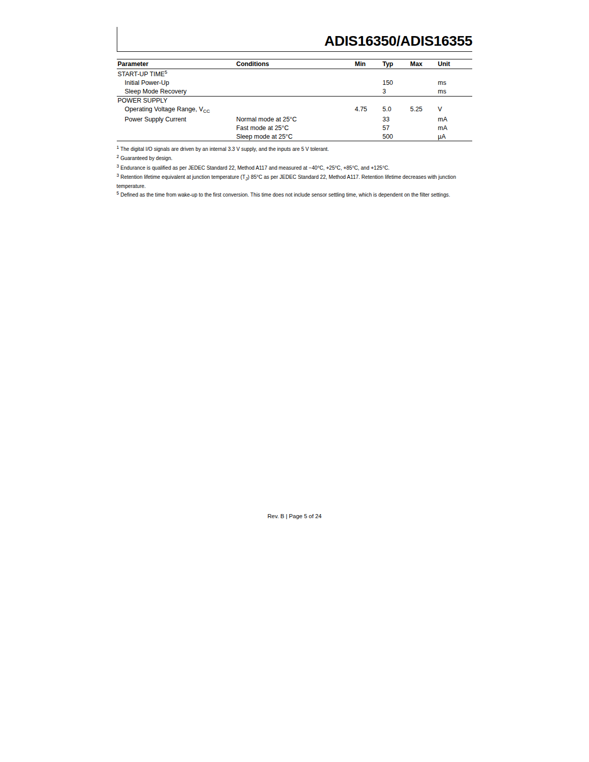ADIS16350/ADIS16355
| Parameter | Conditions | Min | Typ | Max | Unit |
| --- | --- | --- | --- | --- | --- |
| START-UP TIME 5 | | | | | |
| Initial Power-Up | | | 150 | | ms |
| Sleep Mode Recovery | | | 3 | | ms |
| POWER SUPPLY | | | | | |
| Operating Voltage Range, V CC | | 4.75 | 5.0 | 5.25 | V |
| Power Supply Current | Normal mode at 25°C | | 33 | | mA |
| | Fast mode at 25°C | | 57 | | mA |
| | Sleep mode at 25°C | | 500 | | µA |
1 The digital I/O signals are driven by an internal 3.3 V supply, and the inputs are 5 V tolerant.
2 Guaranteed by design.
3 Endurance is qualified as per JEDEC Standard 22, Method A117 and measured at −40°C, +25°C, +85°C, and +125°C.
3 Retention lifetime equivalent at junction temperature (TJ) 85°C as per JEDEC Standard 22, Method A117. Retention lifetime decreases with junction temperature.
5 Defined as the time from wake-up to the first conversion. This time does not include sensor settling time, which is dependent on the filter settings.
Rev. B | Page 5 of 24